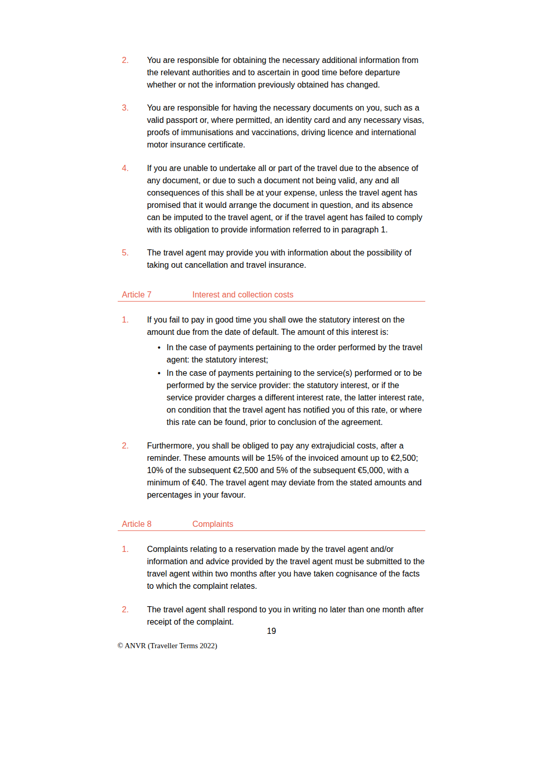You are responsible for obtaining the necessary additional information from the relevant authorities and to ascertain in good time before departure whether or not the information previously obtained has changed.
You are responsible for having the necessary documents on you, such as a valid passport or, where permitted, an identity card and any necessary visas, proofs of immunisations and vaccinations, driving licence and international motor insurance certificate.
If you are unable to undertake all or part of the travel due to the absence of any document, or due to such a document not being valid, any and all consequences of this shall be at your expense, unless the travel agent has promised that it would arrange the document in question, and its absence can be imputed to the travel agent, or if the travel agent has failed to comply with its obligation to provide information referred to in paragraph 1.
The travel agent may provide you with information about the possibility of taking out cancellation and travel insurance.
Article 7 Interest and collection costs
If you fail to pay in good time you shall owe the statutory interest on the amount due from the date of default. The amount of this interest is:
In the case of payments pertaining to the order performed by the travel agent: the statutory interest;
In the case of payments pertaining to the service(s) performed or to be performed by the service provider: the statutory interest, or if the service provider charges a different interest rate, the latter interest rate, on condition that the travel agent has notified you of this rate, or where this rate can be found, prior to conclusion of the agreement.
Furthermore, you shall be obliged to pay any extrajudicial costs, after a reminder. These amounts will be 15% of the invoiced amount up to €2,500; 10% of the subsequent €2,500 and 5% of the subsequent €5,000, with a minimum of €40. The travel agent may deviate from the stated amounts and percentages in your favour.
Article 8 Complaints
Complaints relating to a reservation made by the travel agent and/or information and advice provided by the travel agent must be submitted to the travel agent within two months after you have taken cognisance of the facts to which the complaint relates.
The travel agent shall respond to you in writing no later than one month after receipt of the complaint.
19
© ANVR (Traveller Terms 2022)